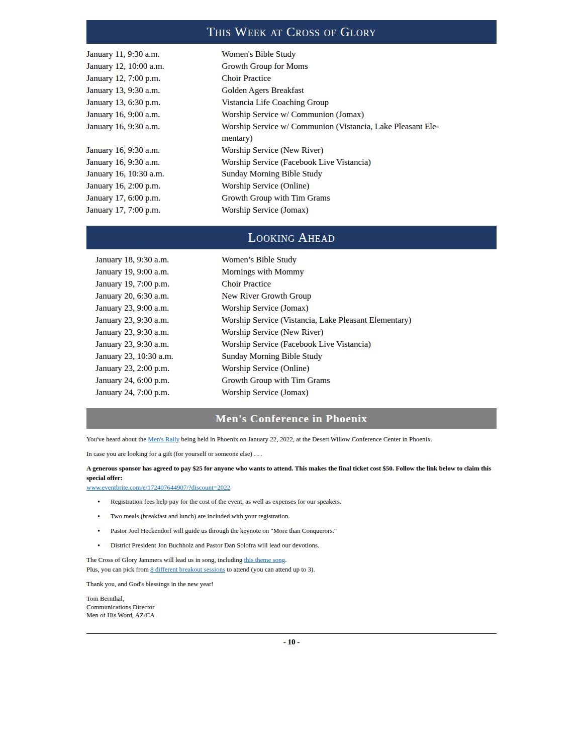This Week at Cross of Glory
| January 11, 9:30 a.m. | Women's Bible Study |
| January 12, 10:00 a.m. | Growth Group for Moms |
| January 12, 7:00 p.m. | Choir Practice |
| January 13, 9:30 a.m. | Golden Agers Breakfast |
| January 13, 6:30 p.m. | Vistancia Life Coaching Group |
| January 16, 9:00 a.m. | Worship Service w/ Communion (Jomax) |
| January 16, 9:30 a.m. | Worship Service w/ Communion (Vistancia, Lake Pleasant Ele- mentary) |
| January 16, 9:30 a.m. | Worship Service (New River) |
| January 16, 9:30 a.m. | Worship Service (Facebook Live Vistancia) |
| January 16, 10:30 a.m. | Sunday Morning Bible Study |
| January 16, 2:00 p.m. | Worship Service (Online) |
| January 17, 6:00 p.m. | Growth Group with Tim Grams |
| January 17, 7:00 p.m. | Worship Service (Jomax) |
Looking Ahead
| January 18, 9:30 a.m. | Women’s Bible Study |
| January 19, 9:00 a.m. | Mornings with Mommy |
| January 19, 7:00 p.m. | Choir Practice |
| January 20, 6:30 a.m. | New River Growth Group |
| January 23, 9:00 a.m. | Worship Service (Jomax) |
| January 23, 9:30 a.m. | Worship Service (Vistancia, Lake Pleasant Elementary) |
| January 23, 9:30 a.m. | Worship Service (New River) |
| January 23, 9:30 a.m. | Worship Service (Facebook Live Vistancia) |
| January 23, 10:30 a.m. | Sunday Morning Bible Study |
| January 23, 2:00 p.m. | Worship Service (Online) |
| January 24, 6:00 p.m. | Growth Group with Tim Grams |
| January 24, 7:00 p.m. | Worship Service (Jomax) |
Men's Conference in Phoenix
You've heard about the Men's Rally being held in Phoenix on January 22, 2022, at the Desert Willow Conference Center in Phoenix.
In case you are looking for a gift (for yourself or someone else) . . .
A generous sponsor has agreed to pay $25 for anyone who wants to attend. This makes the final ticket cost $50. Follow the link below to claim this special offer:
www.eventbrite.com/e/172407644907/?discount=2022
Registration fees help pay for the cost of the event, as well as expenses for our speakers.
Two meals (breakfast and lunch) are included with your registration.
Pastor Joel Heckendorf will guide us through the keynote on "More than Conquerors."
District President Jon Buchholz and Pastor Dan Solofra will lead our devotions.
The Cross of Glory Jammers will lead us in song, including this theme song.
Plus, you can pick from 8 different breakout sessions to attend (you can attend up to 3).
Thank you, and God's blessings in the new year!
Tom Bernthal,
Communications Director
Men of His Word, AZ/CA
- 10 -